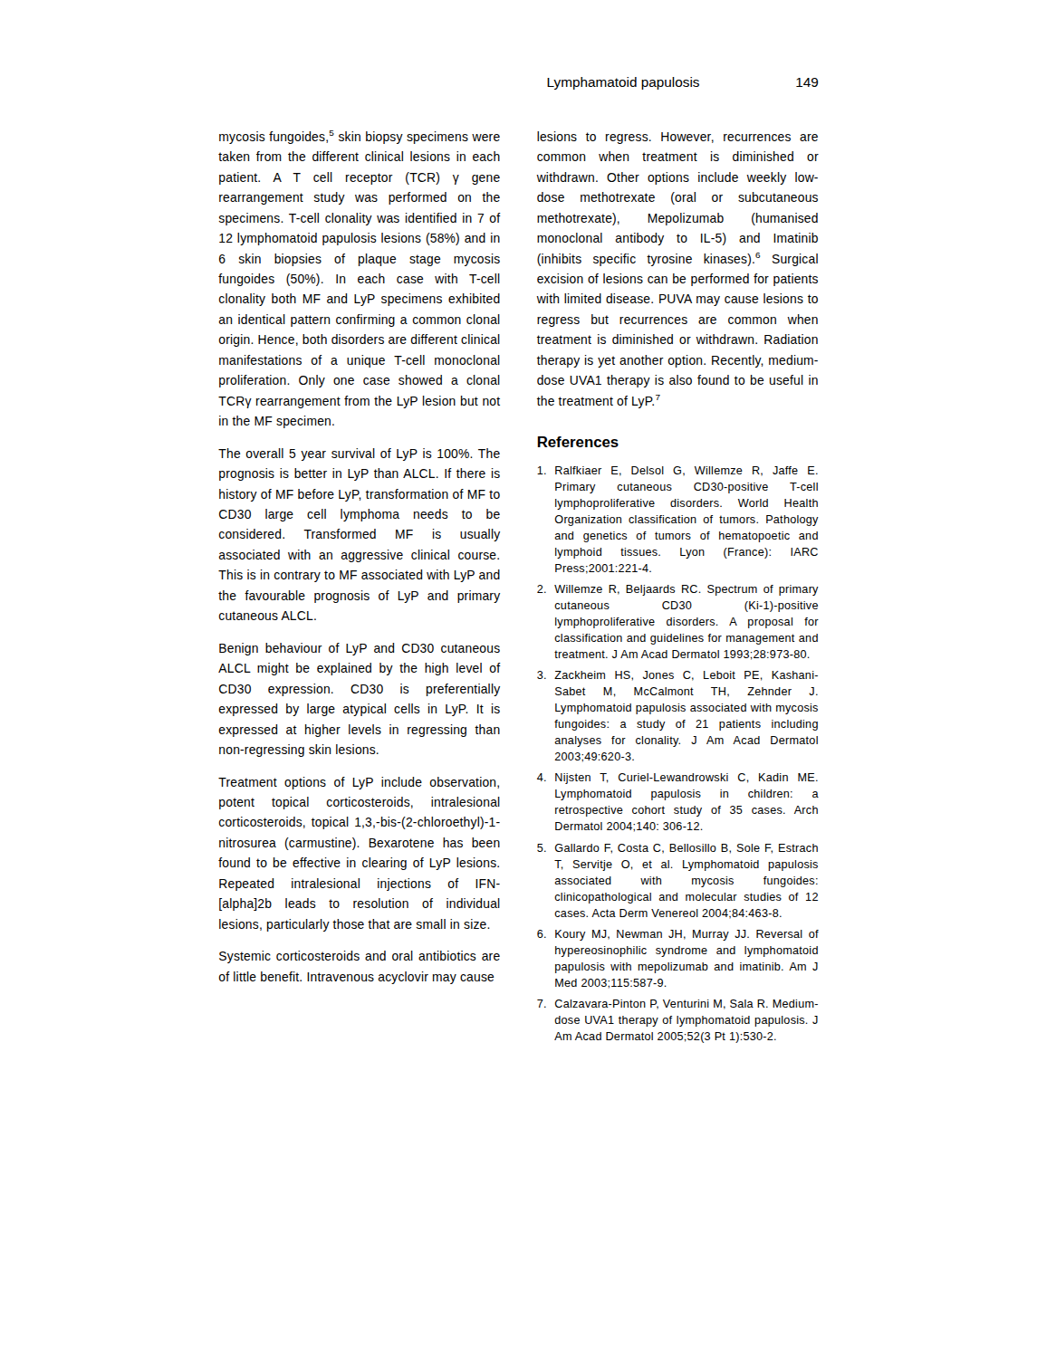Lymphamatoid papulosis 149
mycosis fungoides,5 skin biopsy specimens were taken from the different clinical lesions in each patient. A T cell receptor (TCR) γ gene rearrangement study was performed on the specimens. T-cell clonality was identified in 7 of 12 lymphomatoid papulosis lesions (58%) and in 6 skin biopsies of plaque stage mycosis fungoides (50%). In each case with T-cell clonality both MF and LyP specimens exhibited an identical pattern confirming a common clonal origin. Hence, both disorders are different clinical manifestations of a unique T-cell monoclonal proliferation. Only one case showed a clonal TCRγ rearrangement from the LyP lesion but not in the MF specimen.
The overall 5 year survival of LyP is 100%. The prognosis is better in LyP than ALCL. If there is history of MF before LyP, transformation of MF to CD30 large cell lymphoma needs to be considered. Transformed MF is usually associated with an aggressive clinical course. This is in contrary to MF associated with LyP and the favourable prognosis of LyP and primary cutaneous ALCL.
Benign behaviour of LyP and CD30 cutaneous ALCL might be explained by the high level of CD30 expression. CD30 is preferentially expressed by large atypical cells in LyP. It is expressed at higher levels in regressing than non-regressing skin lesions.
Treatment options of LyP include observation, potent topical corticosteroids, intralesional corticosteroids, topical 1,3,-bis-(2-chloroethyl)-1-nitrosurea (carmustine). Bexarotene has been found to be effective in clearing of LyP lesions. Repeated intralesional injections of IFN-[alpha]2b leads to resolution of individual lesions, particularly those that are small in size.
Systemic corticosteroids and oral antibiotics are of little benefit. Intravenous acyclovir may cause
lesions to regress. However, recurrences are common when treatment is diminished or withdrawn. Other options include weekly low-dose methotrexate (oral or subcutaneous methotrexate), Mepolizumab (humanised monoclonal antibody to IL-5) and Imatinib (inhibits specific tyrosine kinases).6 Surgical excision of lesions can be performed for patients with limited disease. PUVA may cause lesions to regress but recurrences are common when treatment is diminished or withdrawn. Radiation therapy is yet another option. Recently, medium-dose UVA1 therapy is also found to be useful in the treatment of LyP.7
References
Ralfkiaer E, Delsol G, Willemze R, Jaffe E. Primary cutaneous CD30-positive T-cell lymphoproliferative disorders. World Health Organization classification of tumors. Pathology and genetics of tumors of hematopoetic and lymphoid tissues. Lyon (France): IARC Press;2001:221-4.
Willemze R, Beljaards RC. Spectrum of primary cutaneous CD30 (Ki-1)-positive lymphoproliferative disorders. A proposal for classification and guidelines for management and treatment. J Am Acad Dermatol 1993;28:973-80.
Zackheim HS, Jones C, Leboit PE, Kashani-Sabet M, McCalmont TH, Zehnder J. Lymphomatoid papulosis associated with mycosis fungoides: a study of 21 patients including analyses for clonality. J Am Acad Dermatol 2003;49:620-3.
Nijsten T, Curiel-Lewandrowski C, Kadin ME. Lymphomatoid papulosis in children: a retrospective cohort study of 35 cases. Arch Dermatol 2004;140: 306-12.
Gallardo F, Costa C, Bellosillo B, Sole F, Estrach T, Servitje O, et al. Lymphomatoid papulosis associated with mycosis fungoides: clinicopathological and molecular studies of 12 cases. Acta Derm Venereol 2004;84:463-8.
Koury MJ, Newman JH, Murray JJ. Reversal of hypereosinophilic syndrome and lymphomatoid papulosis with mepolizumab and imatinib. Am J Med 2003;115:587-9.
Calzavara-Pinton P, Venturini M, Sala R. Medium-dose UVA1 therapy of lymphomatoid papulosis. J Am Acad Dermatol 2005;52(3 Pt 1):530-2.